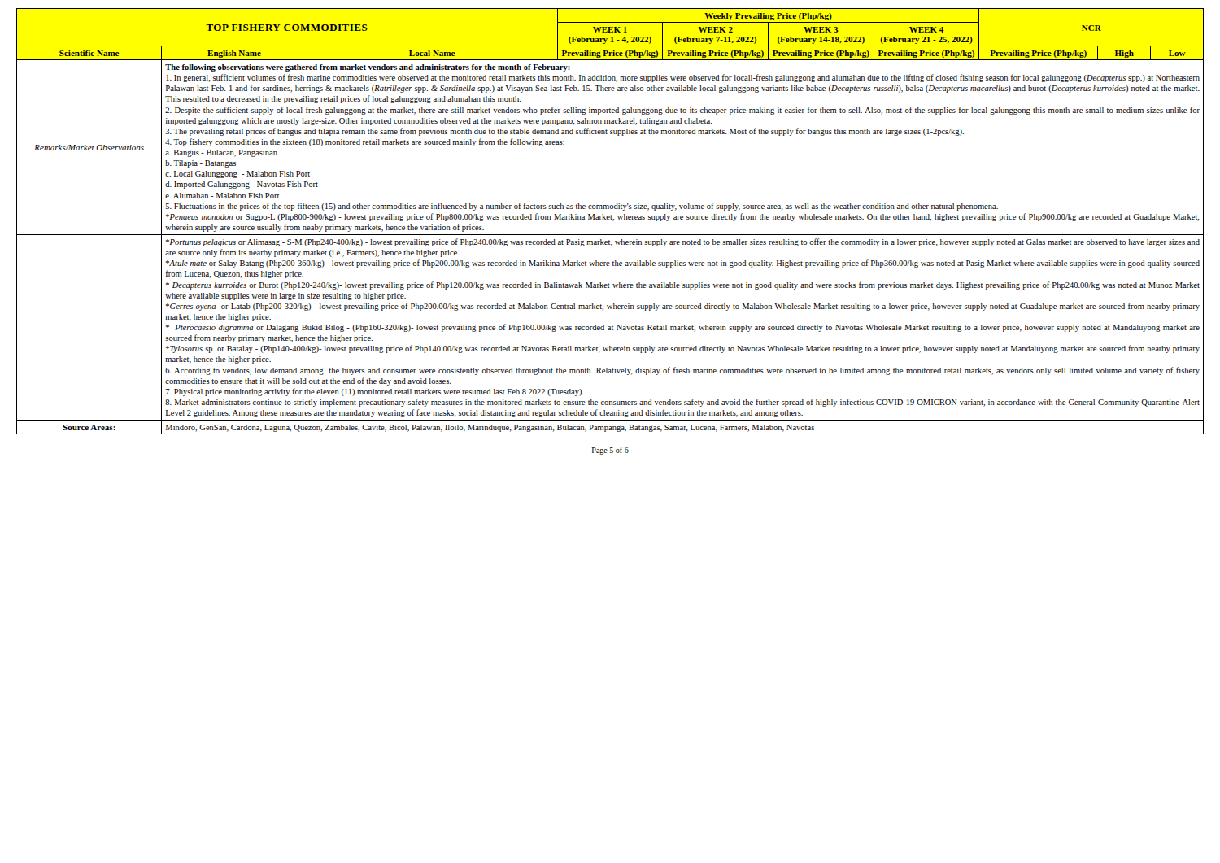| TOP FISHERY COMMODITIES | Weekly Prevailing Price (Php/kg) | NCR |
| WEEK 1 (February 1 - 4, 2022) | WEEK 2 (February 7-11, 2022) | WEEK 3 (February 14-18, 2022) | WEEK 4 (February 21 - 25, 2022) |
| Scientific Name | English Name | Local Name | Prevailing Price (Php/kg) | Prevailing Price (Php/kg) | Prevailing Price (Php/kg) | Prevailing Price (Php/kg) | Prevailing Price (Php/kg) | High | Low |
| Remarks/Market Observations | The following observations were gathered from market vendors and administrators for the month of February: 1. In general, sufficient volumes of fresh marine commodities were observed at the monitored retail markets this month. In addition, more supplies were observed for locall-fresh galunggong and alumahan due to the lifting of closed fishing season for local galunggong ( Decapterus spp.) at Northeastern Palawan last Feb. 1 and for sardines, herrings & mackarels ( Ratrilleger spp. & Sardinella spp.) at Visayan Sea last Feb. 15. There are also other available local galunggong variants like babae ( Decapterus russelli ), balsa ( Decapterus macarellus ) and burot ( Decapterus kurroides ) noted at the market. This resulted to a decreased in the prevailing retail prices of local galunggong and alumahan this month. 2. Despite the sufficient supply of local-fresh galunggong at the market, there are still market vendors who prefer selling imported-galunggong due to its cheaper price making it easier for them to sell. Also, most of the supplies for local galunggong this month are small to medium sizes unlike for imported galunggong which are mostly large-size. Other imported commodities observed at the markets were pampano, salmon mackarel, tulingan and chabeta. 3. The prevailing retail prices of bangus and tilapia remain the same from previous month due to the stable demand and sufficient supplies at the monitored markets. Most of the supply for bangus this month are large sizes (1-2pcs/kg). 4. Top fishery commodities in the sixteen (18) monitored retail markets are sourced mainly from the following areas: a. Bangus - Bulacan, Pangasinan b. Tilapia - Batangas c. Local Galunggong - Malabon Fish Port d. Imported Galunggong - Navotas Fish Port e. Alumahan - Malabon Fish Port 5. Fluctuations in the prices of the top fifteen (15) and other commodities are influenced by a number of factors such as the commodity's size, quality, volume of supply, source area, as well as the weather condition and other natural phenomena. * Penaeus monodon or Sugpo-L (Php800-900/kg) - lowest prevailing price of Php800.00/kg was recorded from Marikina Market, whereas supply are source directly from the nearby wholesale markets. On the other hand, highest prevailing price of Php900.00/kg are recorded at Guadalupe Market, wherein supply are source usually from neaby primary markets, hence the variation of prices. |
| | * Portunus pelagicus or Alimasag - S-M (Php240-400/kg) - lowest prevailing price of Php240.00/kg was recorded at Pasig market, wherein supply are noted to be smaller sizes resulting to offer the commodity in a lower price, however supply noted at Galas market are observed to have larger sizes and are source only from its nearby primary market (i.e., Farmers), hence the higher price. * Atule mate or Salay Batang (Php200-360/kg) - lowest prevailing price of Php200.00/kg was recorded in Marikina Market where the available supplies were not in good quality. Highest prevailing price of Php360.00/kg was noted at Pasig Market where available supplies were in good quality sourced from Lucena, Quezon, thus higher price. * Decapterus kurroides or Burot (Php120-240/kg)- lowest prevailing price of Php120.00/kg was recorded in Balintawak Market where the available supplies were not in good quality and were stocks from previous market days. Highest prevailing price of Php240.00/kg was noted at Munoz Market where available supplies were in large in size resulting to higher price. * Gerres oyena or Latab (Php200-320/kg) - lowest prevailing price of Php200.00/kg was recorded at Malabon Central market, wherein supply are sourced directly to Malabon Wholesale Market resulting to a lower price, however supply noted at Guadalupe market are sourced from nearby primary market, hence the higher price. * Pterocaesio digramma or Dalagang Bukid Bilog - (Php160-320/kg)- lowest prevailing price of Php160.00/kg was recorded at Navotas Retail market, wherein supply are sourced directly to Navotas Wholesale Market resulting to a lower price, however supply noted at Mandaluyong market are sourced from nearby primary market, hence the higher price. * Tylosorus sp. or Batalay - (Php140-400/kg)- lowest prevailing price of Php140.00/kg was recorded at Navotas Retail market, wherein supply are sourced directly to Navotas Wholesale Market resulting to a lower price, however supply noted at Mandaluyong market are sourced from nearby primary market, hence the higher price. 6. According to vendors, low demand among the buyers and consumer were consistently observed throughout the month. Relatively, display of fresh marine commodities were observed to be limited among the monitored retail markets, as vendors only sell limited volume and variety of fishery commodities to ensure that it will be sold out at the end of the day and avoid losses. 7. Physical price monitoring activity for the eleven (11) monitored retail markets were resumed last Feb 8 2022 (Tuesday). 8. Market administrators continue to strictly implement precautionary safety measures in the monitored markets to ensure the consumers and vendors safety and avoid the further spread of highly infectious COVID-19 OMICRON variant, in accordance with the General-Community Quarantine-Alert Level 2 guidelines. Among these measures are the mandatory wearing of face masks, social distancing and regular schedule of cleaning and disinfection in the markets, and among others. |
| Source Areas: | Mindoro, GenSan, Cardona, Laguna, Quezon, Zambales, Cavite, Bicol, Palawan, Iloilo, Marinduque, Pangasinan, Bulacan, Pampanga, Batangas, Samar, Lucena, Farmers, Malabon, Navotas |
Page 5 of 6